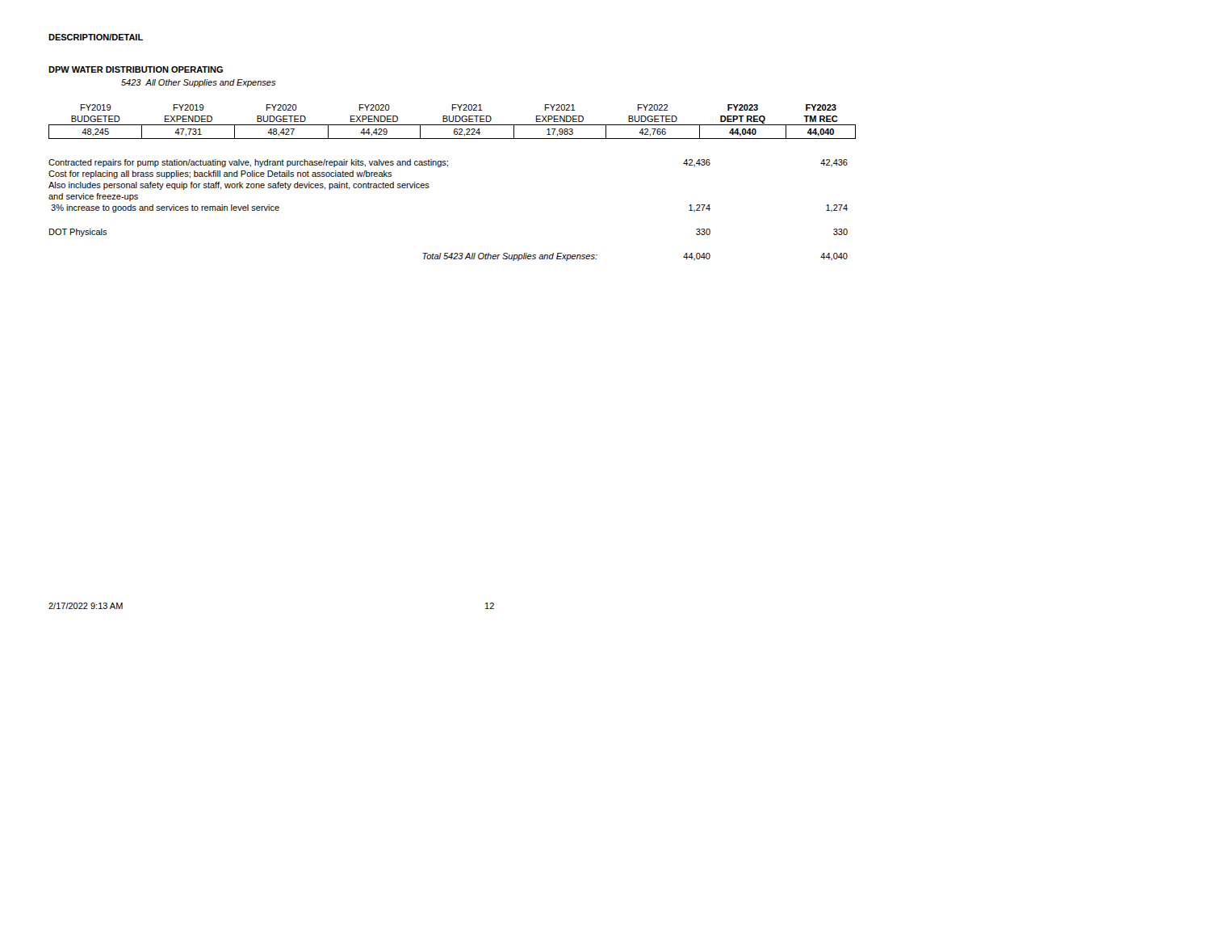DESCRIPTION/DETAIL
DPW WATER DISTRIBUTION OPERATING
5423 All Other Supplies and Expenses
| FY2019 | FY2019 | FY2020 | FY2020 | FY2021 | FY2021 | FY2022 | FY2023 | FY2023 |
| --- | --- | --- | --- | --- | --- | --- | --- | --- |
| BUDGETED | EXPENDED | BUDGETED | EXPENDED | BUDGETED | EXPENDED | BUDGETED | DEPT REQ | TM REC |
| 48,245 | 47,731 | 48,427 | 44,429 | 62,224 | 17,983 | 42,766 | 44,040 | 44,040 |
| Contracted repairs for pump station/actuating valve, hydrant purchase/repair kits, valves and castings; | 42,436 | 42,436 |
| Cost for replacing all brass supplies; backfill and Police Details not associated w/breaks | | |
| Also includes personal safety equip for staff, work zone safety devices, paint, contracted services | | |
| and service freeze-ups | | |
| 3% increase to goods and services to remain level service | 1,274 | 1,274 |
| DOT Physicals | 330 | 330 |
| Total 5423 All Other Supplies and Expenses: | 44,040 | 44,040 |
2/17/2022 9:13 AM
12